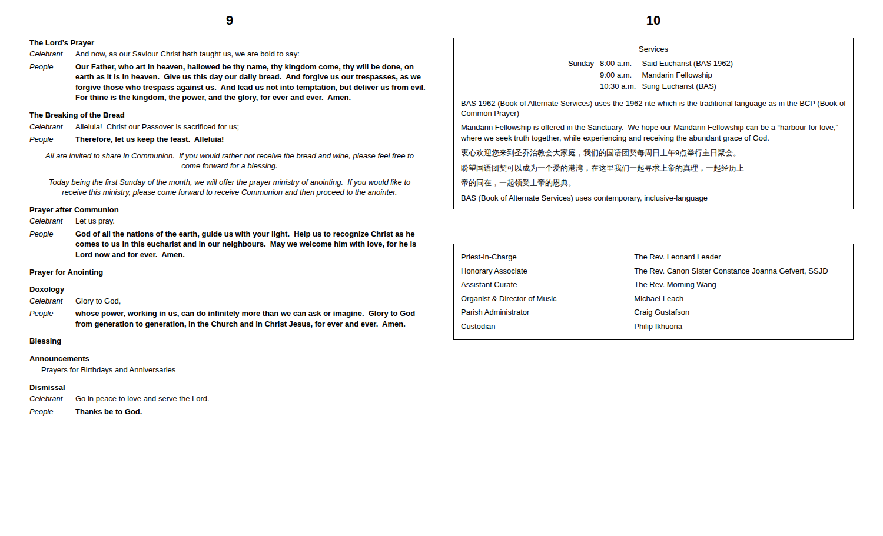9
The Lord’s Prayer
Celebrant
And now, as our Saviour Christ hath taught us, we are bold to say:
People
Our Father, who art in heaven, hallowed be thy name, thy kingdom come, thy will be done, on earth as it is in heaven. Give us this day our daily bread. And forgive us our trespasses, as we forgive those who trespass against us. And lead us not into temptation, but deliver us from evil. For thine is the kingdom, the power, and the glory, for ever and ever. Amen.
The Breaking of the Bread
Celebrant
Alleluia! Christ our Passover is sacrificed for us;
People
Therefore, let us keep the feast. Alleluia!
All are invited to share in Communion. If you would rather not receive the bread and wine, please feel free to come forward for a blessing.
Today being the first Sunday of the month, we will offer the prayer ministry of anointing. If you would like to receive this ministry, please come forward to receive Communion and then proceed to the anointer.
Prayer after Communion
Celebrant
Let us pray.
People
God of all the nations of the earth, guide us with your light. Help us to recognize Christ as he comes to us in this eucharist and in our neighbours. May we welcome him with love, for he is Lord now and for ever. Amen.
Prayer for Anointing
Doxology
Celebrant
Glory to God,
People
whose power, working in us, can do infinitely more than we can ask or imagine. Glory to God from generation to generation, in the Church and in Christ Jesus, for ever and ever. Amen.
Blessing
Announcements
Prayers for Birthdays and Anniversaries
Dismissal
Celebrant
Go in peace to love and serve the Lord.
People
Thanks be to God.
10
Services
| Sunday | 8:00 a.m. | Said Eucharist (BAS 1962) |
| | 9:00 a.m. | Mandarin Fellowship |
| | 10:30 a.m. | Sung Eucharist (BAS) |
BAS 1962 (Book of Alternate Services) uses the 1962 rite which is the traditional language as in the BCP (Book of Common Prayer)
Mandarin Fellowship is offered in the Sanctuary. We hope our Mandarin Fellowship can be a “harbour for love,” where we seek truth together, while experiencing and receiving the abundant grace of God.
衷心欢迎您来到圣乔治教会大家庭，我们的国语团契每周日上午9点举行主日聚会。
盼望国语团契可以成为一个爱的港湾，在这里我们一起寻求上帝的真理，一起经历上
帝的同在，一起领受上帝的恩典。
BAS (Book of Alternate Services) uses contemporary, inclusive-language
| Priest-in-Charge | The Rev. Leonard Leader |
| Honorary Associate | The Rev. Canon Sister Constance Joanna Gefvert, SSJD |
| Assistant Curate | The Rev. Morning Wang |
| Organist & Director of Music | Michael Leach |
| Parish Administrator | Craig Gustafson |
| Custodian | Philip Ikhuoria |